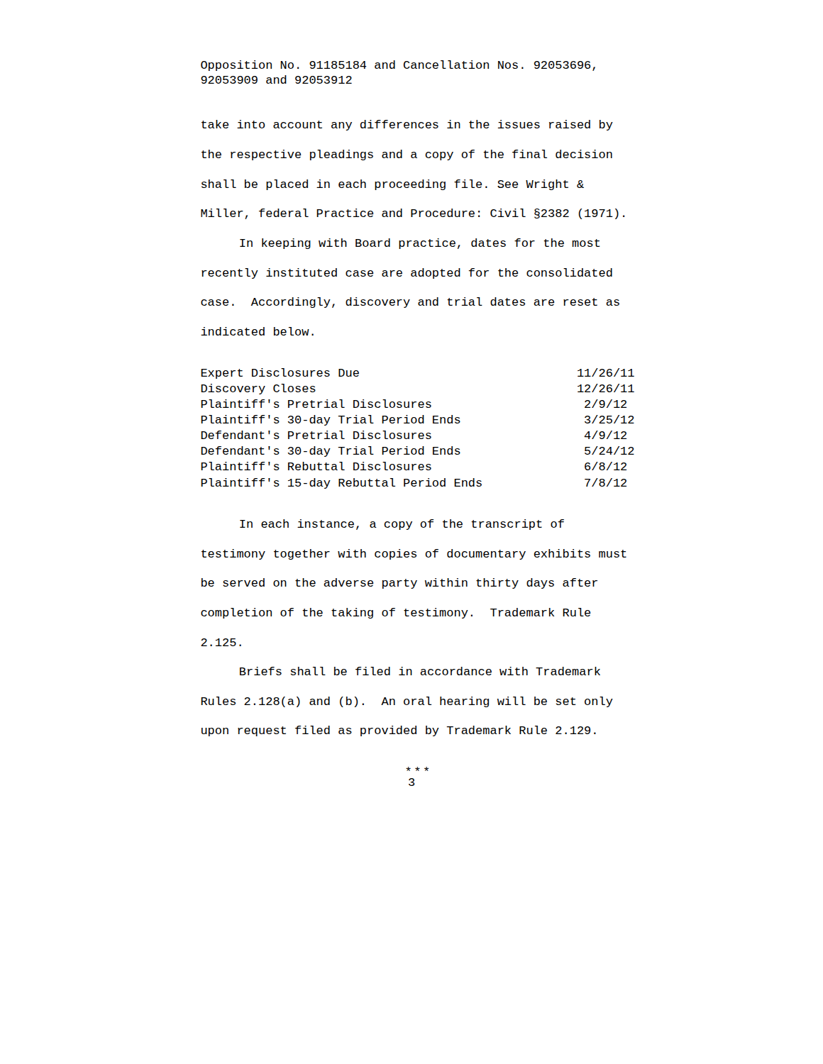Opposition No. 91185184 and Cancellation Nos. 92053696, 92053909 and 92053912
take into account any differences in the issues raised by the respective pleadings and a copy of the final decision shall be placed in each proceeding file. See Wright & Miller, federal Practice and Procedure: Civil §2382 (1971).
In keeping with Board practice, dates for the most recently instituted case are adopted for the consolidated case. Accordingly, discovery and trial dates are reset as indicated below.
Expert Disclosures Due 11/26/11 Discovery Closes 12/26/11 Plaintiff's Pretrial Disclosures 2/9/12 Plaintiff's 30-day Trial Period Ends 3/25/12 Defendant's Pretrial Disclosures 4/9/12 Defendant's 30-day Trial Period Ends 5/24/12 Plaintiff's Rebuttal Disclosures 6/8/12 Plaintiff's 15-day Rebuttal Period Ends 7/8/12
In each instance, a copy of the transcript of testimony together with copies of documentary exhibits must be served on the adverse party within thirty days after completion of the taking of testimony. Trademark Rule 2.125.
Briefs shall be filed in accordance with Trademark Rules 2.128(a) and (b). An oral hearing will be set only upon request filed as provided by Trademark Rule 2.129.
***
3